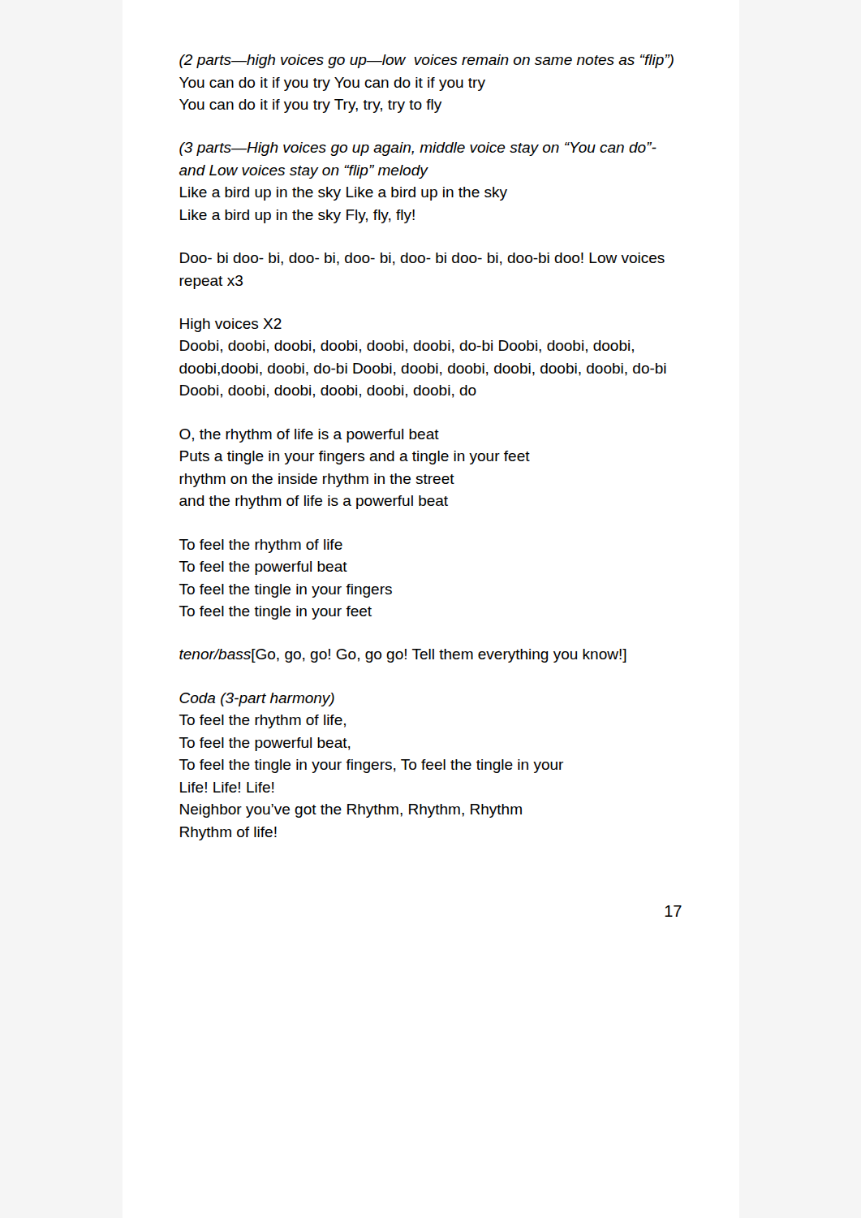(2 parts—high voices go up—low voices remain on same notes as “flip”)
You can do it if you try You can do it if you try
You can do it if you try Try, try, try to fly
(3 parts—High voices go up again, middle voice stay on “You can do”- and Low voices stay on “flip” melody
Like a bird up in the sky Like a bird up in the sky
Like a bird up in the sky Fly, fly, fly!
Doo- bi doo- bi, doo- bi, doo- bi, doo- bi doo- bi, doo-bi doo! Low voices repeat x3
High voices X2
Doobi, doobi, doobi, doobi, doobi, doobi, do-bi Doobi, doobi, doobi, doobi,doobi, doobi, do-bi Doobi, doobi, doobi, doobi, doobi, doobi, do-bi Doobi, doobi, doobi, doobi, doobi, doobi, do
O, the rhythm of life is a powerful beat
Puts a tingle in your fingers and a tingle in your feet
rhythm on the inside rhythm in the street
and the rhythm of life is a powerful beat
To feel the rhythm of life
To feel the powerful beat
To feel the tingle in your fingers
To feel the tingle in your feet
tenor/bass[Go, go, go! Go, go go! Tell them everything you know!]
Coda (3-part harmony)
To feel the rhythm of life,
To feel the powerful beat,
To feel the tingle in your fingers, To feel the tingle in your
Life! Life! Life!
Neighbor you’ve got the Rhythm, Rhythm, Rhythm
Rhythm of life!
17